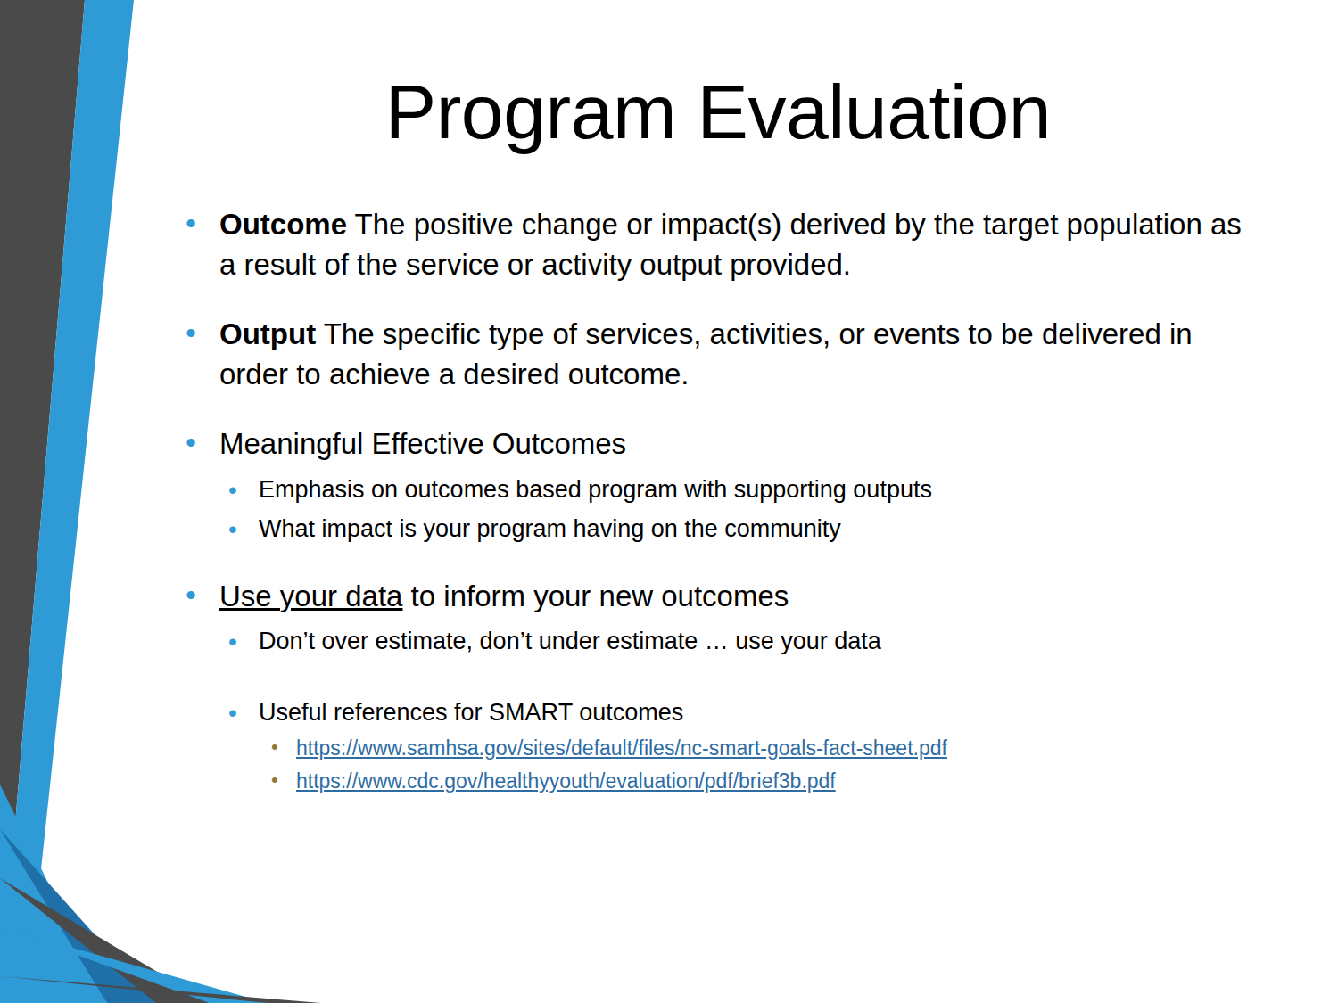Program Evaluation
Outcome The positive change or impact(s) derived by the target population as a result of the service or activity output provided.
Output The specific type of services, activities, or events to be delivered in order to achieve a desired outcome.
Meaningful Effective Outcomes
Emphasis on outcomes based program with supporting outputs
What impact is your program having on the community
Use your data to inform your new outcomes
Don’t over estimate, don’t under estimate … use your data
Useful references for SMART outcomes
https://www.samhsa.gov/sites/default/files/nc-smart-goals-fact-sheet.pdf
https://www.cdc.gov/healthyyouth/evaluation/pdf/brief3b.pdf